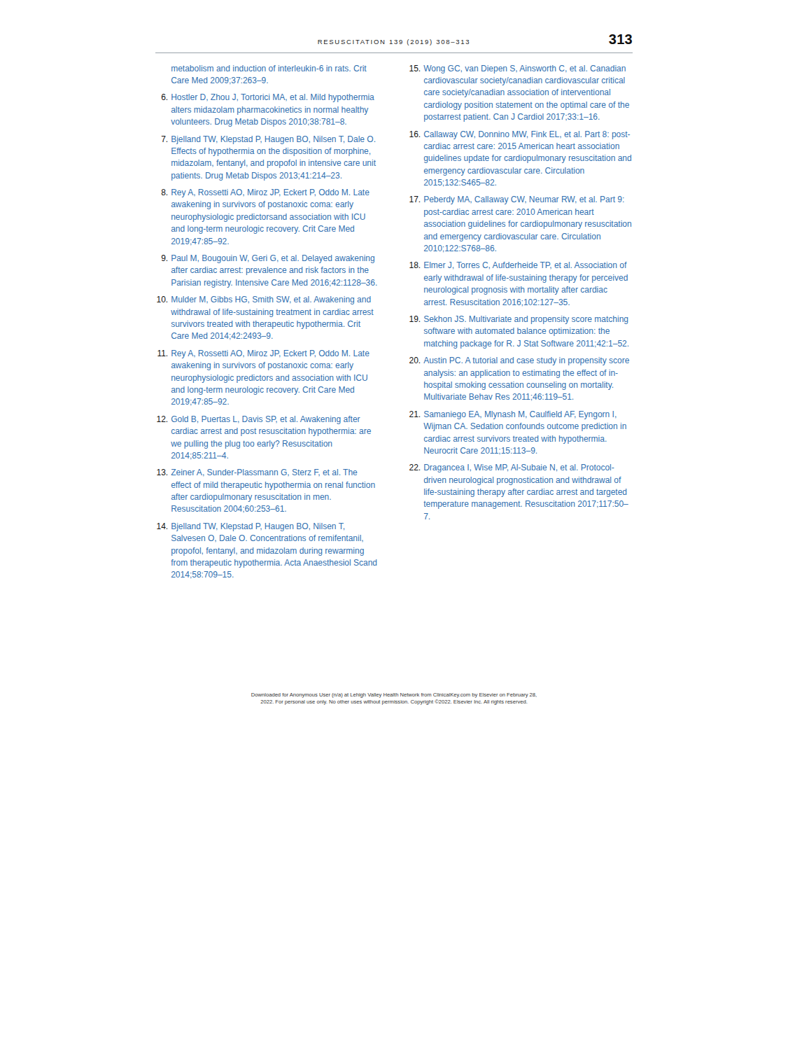Resuscitation 139 (2019) 308–313
313
metabolism and induction of interleukin-6 in rats. Crit Care Med 2009;37:263–9.
6 Hostler D, Zhou J, Tortorici MA, et al. Mild hypothermia alters midazolam pharmacokinetics in normal healthy volunteers. Drug Metab Dispos 2010;38:781–8.
7 Bjelland TW, Klepstad P, Haugen BO, Nilsen T, Dale O. Effects of hypothermia on the disposition of morphine, midazolam, fentanyl, and propofol in intensive care unit patients. Drug Metab Dispos 2013;41:214–23.
8 Rey A, Rossetti AO, Miroz JP, Eckert P, Oddo M. Late awakening in survivors of postanoxic coma: early neurophysiologic predictorsand association with ICU and long-term neurologic recovery. Crit Care Med 2019;47:85–92.
9 Paul M, Bougouin W, Geri G, et al. Delayed awakening after cardiac arrest: prevalence and risk factors in the Parisian registry. Intensive Care Med 2016;42:1128–36.
10 Mulder M, Gibbs HG, Smith SW, et al. Awakening and withdrawal of life-sustaining treatment in cardiac arrest survivors treated with therapeutic hypothermia. Crit Care Med 2014;42:2493–9.
11 Rey A, Rossetti AO, Miroz JP, Eckert P, Oddo M. Late awakening in survivors of postanoxic coma: early neurophysiologic predictors and association with ICU and long-term neurologic recovery. Crit Care Med 2019;47:85–92.
12 Gold B, Puertas L, Davis SP, et al. Awakening after cardiac arrest and post resuscitation hypothermia: are we pulling the plug too early? Resuscitation 2014;85:211–4.
13 Zeiner A, Sunder-Plassmann G, Sterz F, et al. The effect of mild therapeutic hypothermia on renal function after cardiopulmonary resuscitation in men. Resuscitation 2004;60:253–61.
14 Bjelland TW, Klepstad P, Haugen BO, Nilsen T, Salvesen O, Dale O. Concentrations of remifentanil, propofol, fentanyl, and midazolam during rewarming from therapeutic hypothermia. Acta Anaesthesiol Scand 2014;58:709–15.
15 Wong GC, van Diepen S, Ainsworth C, et al. Canadian cardiovascular society/canadian cardiovascular critical care society/canadian association of interventional cardiology position statement on the optimal care of the postarrest patient. Can J Cardiol 2017;33:1–16.
16 Callaway CW, Donnino MW, Fink EL, et al. Part 8: post-cardiac arrest care: 2015 American heart association guidelines update for cardiopulmonary resuscitation and emergency cardiovascular care. Circulation 2015;132:S465–82.
17 Peberdy MA, Callaway CW, Neumar RW, et al. Part 9: post-cardiac arrest care: 2010 American heart association guidelines for cardiopulmonary resuscitation and emergency cardiovascular care. Circulation 2010;122:S768–86.
18 Elmer J, Torres C, Aufderheide TP, et al. Association of early withdrawal of life-sustaining therapy for perceived neurological prognosis with mortality after cardiac arrest. Resuscitation 2016;102:127–35.
19 Sekhon JS. Multivariate and propensity score matching software with automated balance optimization: the matching package for R. J Stat Software 2011;42:1–52.
20 Austin PC. A tutorial and case study in propensity score analysis: an application to estimating the effect of in-hospital smoking cessation counseling on mortality. Multivariate Behav Res 2011;46:119–51.
21 Samaniego EA, Mlynash M, Caulfield AF, Eyngorn I, Wijman CA. Sedation confounds outcome prediction in cardiac arrest survivors treated with hypothermia. Neurocrit Care 2011;15:113–9.
22 Dragancea I, Wise MP, Al-Subaie N, et al. Protocol-driven neurological prognostication and withdrawal of life-sustaining therapy after cardiac arrest and targeted temperature management. Resuscitation 2017;117:50–7.
Downloaded for Anonymous User (n/a) at Lehigh Valley Health Network from ClinicalKey.com by Elsevier on February 28,
2022. For personal use only. No other uses without permission. Copyright ©2022. Elsevier Inc. All rights reserved.